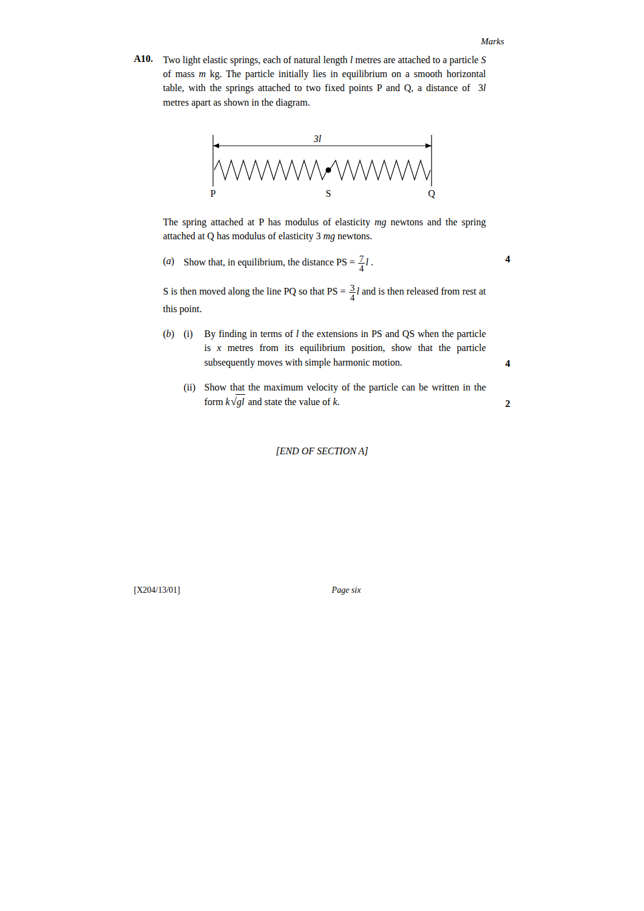Marks
A10.
Two light elastic springs, each of natural length l metres are attached to a particle S of mass m kg. The particle initially lies in equilibrium on a smooth horizontal table, with the springs attached to two fixed points P and Q, a distance of 3l metres apart as shown in the diagram.
3l P S Q
The spring attached at P has modulus of elasticity mg newtons and the spring attached at Q has modulus of elasticity 3 mg newtons.
(a)
Show that, in equilibrium, the distance PS = 74 l .
4
S is then moved along the line PQ so that PS = 34 l and is then released from rest at this point.
(b)
(i)
By finding in terms of l the extensions in PS and QS when the particle is x metres from its equilibrium position, show that the particle subsequently moves with simple harmonic motion.
4
(ii)
Show that the maximum velocity of the particle can be written in the form k√gl and state the value of k.
2
[END OF SECTION A]
[X204/13/01]
Page six